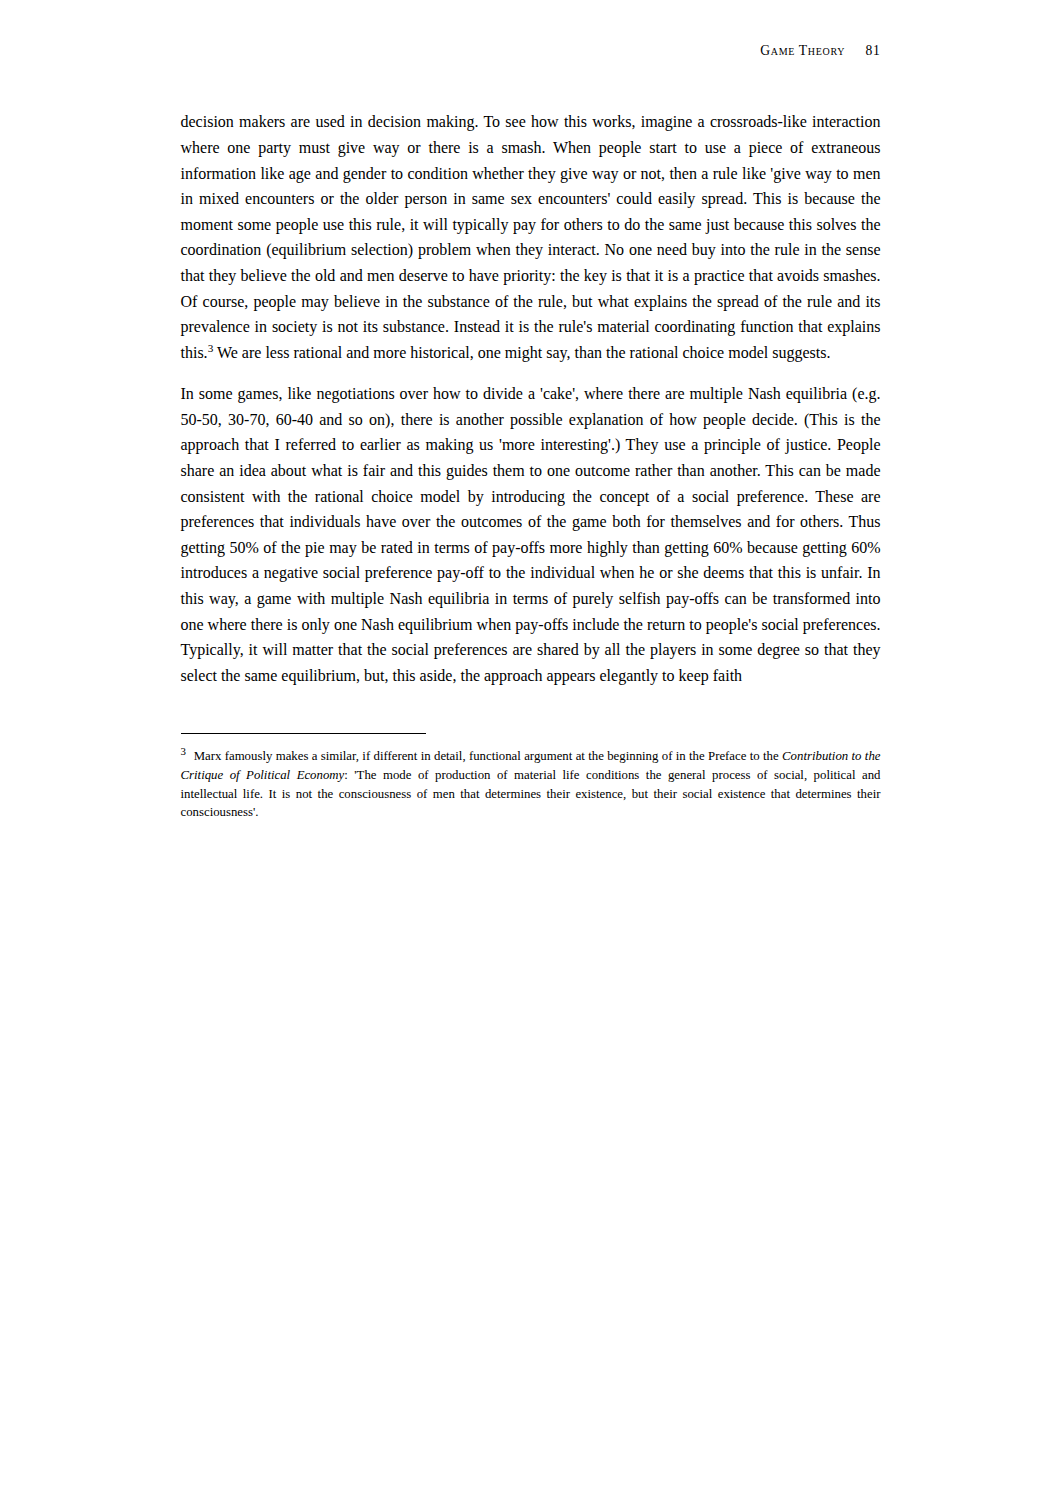Game Theory 81
decision makers are used in decision making. To see how this works, imagine a crossroads-like interaction where one party must give way or there is a smash. When people start to use a piece of extraneous information like age and gender to condition whether they give way or not, then a rule like 'give way to men in mixed encounters or the older person in same sex encounters' could easily spread. This is because the moment some people use this rule, it will typically pay for others to do the same just because this solves the coordination (equilibrium selection) problem when they interact. No one need buy into the rule in the sense that they believe the old and men deserve to have priority: the key is that it is a practice that avoids smashes. Of course, people may believe in the substance of the rule, but what explains the spread of the rule and its prevalence in society is not its substance. Instead it is the rule's material coordinating function that explains this.3 We are less rational and more historical, one might say, than the rational choice model suggests.
In some games, like negotiations over how to divide a 'cake', where there are multiple Nash equilibria (e.g. 50-50, 30-70, 60-40 and so on), there is another possible explanation of how people decide. (This is the approach that I referred to earlier as making us 'more interesting'.) They use a principle of justice. People share an idea about what is fair and this guides them to one outcome rather than another. This can be made consistent with the rational choice model by introducing the concept of a social preference. These are preferences that individuals have over the outcomes of the game both for themselves and for others. Thus getting 50% of the pie may be rated in terms of pay-offs more highly than getting 60% because getting 60% introduces a negative social preference pay-off to the individual when he or she deems that this is unfair. In this way, a game with multiple Nash equilibria in terms of purely selfish pay-offs can be transformed into one where there is only one Nash equilibrium when pay-offs include the return to people's social preferences. Typically, it will matter that the social preferences are shared by all the players in some degree so that they select the same equilibrium, but, this aside, the approach appears elegantly to keep faith
3 Marx famously makes a similar, if different in detail, functional argument at the beginning of in the Preface to the Contribution to the Critique of Political Economy: 'The mode of production of material life conditions the general process of social, political and intellectual life. It is not the consciousness of men that determines their existence, but their social existence that determines their consciousness'.